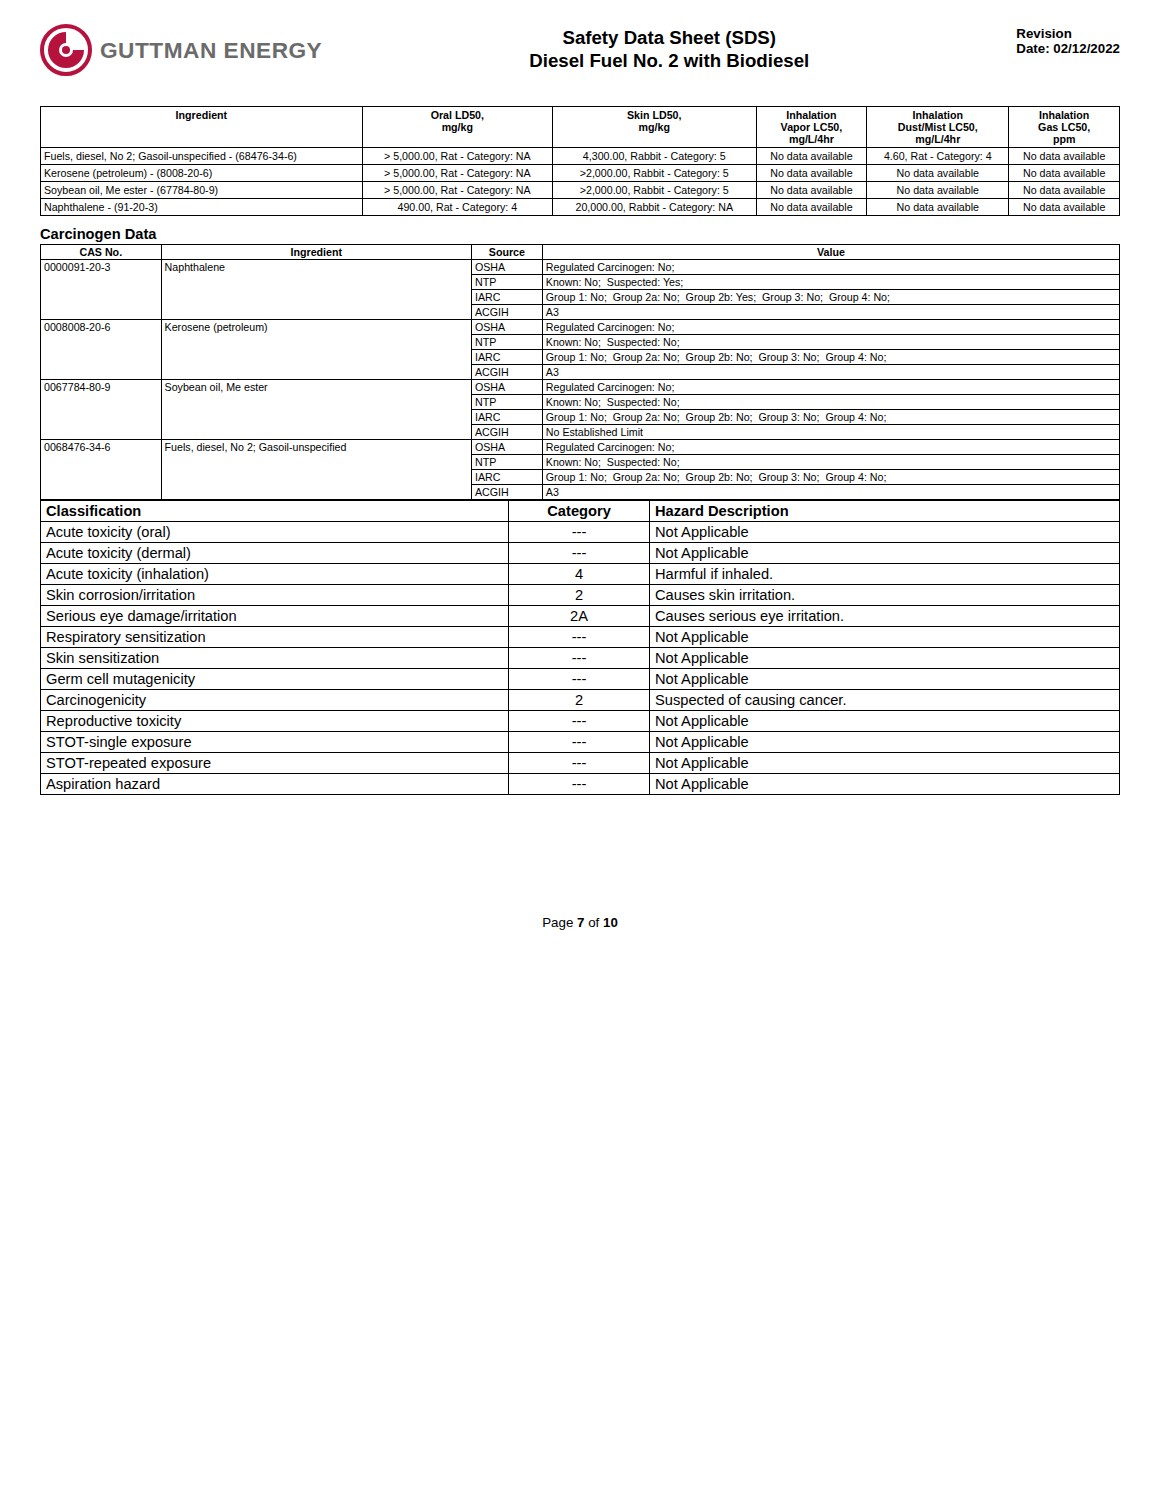GUTTMAN ENERGY
Safety Data Sheet (SDS)
Diesel Fuel No. 2 with Biodiesel
Revision
Date: 02/12/2022
| Ingredient | Oral LD50, mg/kg | Skin LD50, mg/kg | Inhalation Vapor LC50, mg/L/4hr | Inhalation Dust/Mist LC50, mg/L/4hr | Inhalation Gas LC50, ppm |
| --- | --- | --- | --- | --- | --- |
| Fuels, diesel, No 2; Gasoil-unspecified - (68476-34-6) | > 5,000.00, Rat - Category: NA | 4,300.00, Rabbit - Category: 5 | No data available | 4.60, Rat - Category: 4 | No data available |
| Kerosene (petroleum) - (8008-20-6) | > 5,000.00, Rat - Category: NA | >2,000.00, Rabbit - Category: 5 | No data available | No data available | No data available |
| Soybean oil, Me ester - (67784-80-9) | > 5,000.00, Rat - Category: NA | >2,000.00, Rabbit - Category: 5 | No data available | No data available | No data available |
| Naphthalene - (91-20-3) | 490.00, Rat - Category: 4 | 20,000.00, Rabbit - Category: NA | No data available | No data available | No data available |
Carcinogen Data
| CAS No. | Ingredient | Source | Value |
| --- | --- | --- | --- |
| 0000091-20-3 | Naphthalene | OSHA | Regulated Carcinogen: No; |
| NTP | Known: No; Suspected: Yes; |
| IARC | Group 1: No; Group 2a: No; Group 2b: Yes; Group 3: No; Group 4: No; |
| ACGIH | A3 |
| 0008008-20-6 | Kerosene (petroleum) | OSHA | Regulated Carcinogen: No; |
| NTP | Known: No; Suspected: No; |
| IARC | Group 1: No; Group 2a: No; Group 2b: No; Group 3: No; Group 4: No; |
| ACGIH | A3 |
| 0067784-80-9 | Soybean oil, Me ester | OSHA | Regulated Carcinogen: No; |
| NTP | Known: No; Suspected: No; |
| IARC | Group 1: No; Group 2a: No; Group 2b: No; Group 3: No; Group 4: No; |
| ACGIH | No Established Limit |
| 0068476-34-6 | Fuels, diesel, No 2; Gasoil-unspecified | OSHA | Regulated Carcinogen: No; |
| NTP | Known: No; Suspected: No; |
| IARC | Group 1: No; Group 2a: No; Group 2b: No; Group 3: No; Group 4: No; |
| ACGIH | A3 |
| Classification | Category | Hazard Description |
| --- | --- | --- |
| Acute toxicity (oral) | --- | Not Applicable |
| Acute toxicity (dermal) | --- | Not Applicable |
| Acute toxicity (inhalation) | 4 | Harmful if inhaled. |
| Skin corrosion/irritation | 2 | Causes skin irritation. |
| Serious eye damage/irritation | 2A | Causes serious eye irritation. |
| Respiratory sensitization | --- | Not Applicable |
| Skin sensitization | --- | Not Applicable |
| Germ cell mutagenicity | --- | Not Applicable |
| Carcinogenicity | 2 | Suspected of causing cancer. |
| Reproductive toxicity | --- | Not Applicable |
| STOT-single exposure | --- | Not Applicable |
| STOT-repeated exposure | --- | Not Applicable |
| Aspiration hazard | --- | Not Applicable |
Page 7 of 10